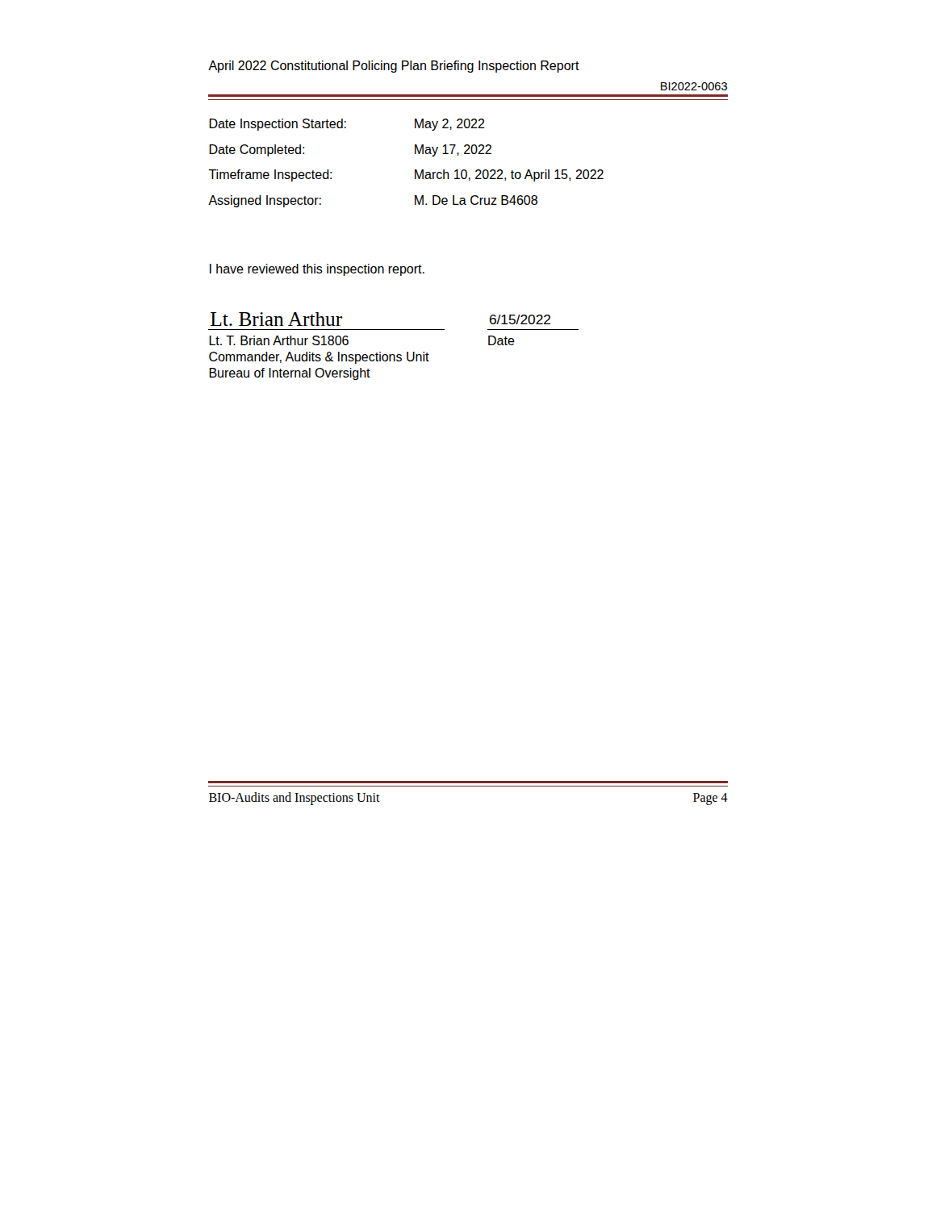April 2022 Constitutional Policing Plan Briefing Inspection Report
BI2022-0063
| Date Inspection Started: | May 2, 2022 |
| Date Completed: | May 17, 2022 |
| Timeframe Inspected: | March 10, 2022, to April 15, 2022 |
| Assigned Inspector: | M. De La Cruz B4608 |
I have reviewed this inspection report.
Lt. Brian Arthur
6/15/2022
Lt. T. Brian Arthur S1806
Commander, Audits & Inspections Unit
Bureau of Internal Oversight
Date
BIO-Audits and Inspections Unit
Page 4